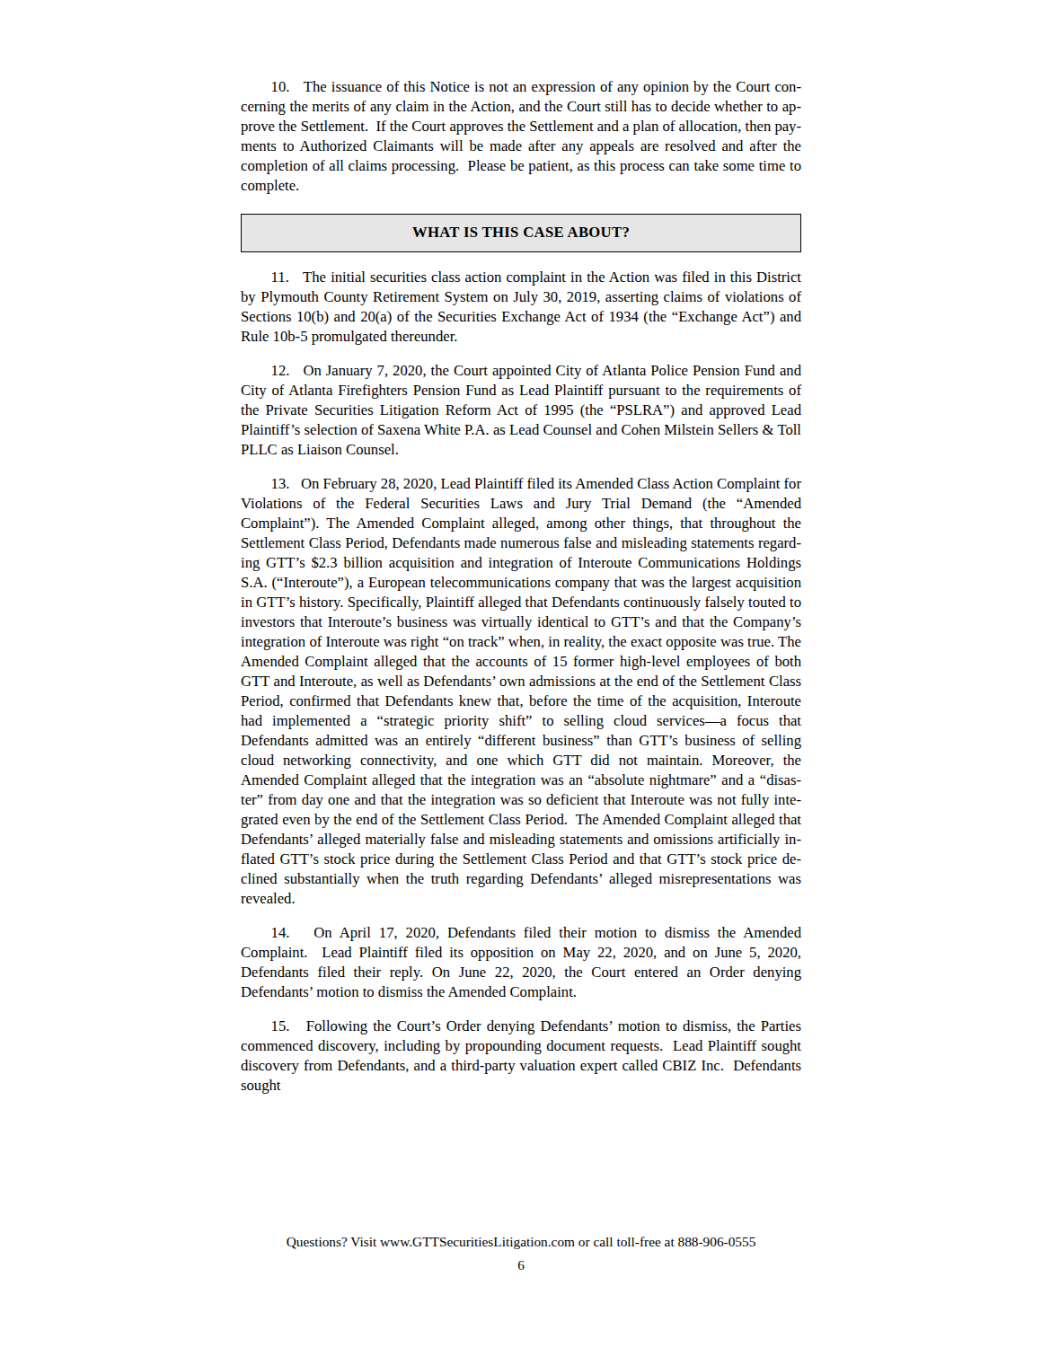10. The issuance of this Notice is not an expression of any opinion by the Court concerning the merits of any claim in the Action, and the Court still has to decide whether to approve the Settlement. If the Court approves the Settlement and a plan of allocation, then payments to Authorized Claimants will be made after any appeals are resolved and after the completion of all claims processing. Please be patient, as this process can take some time to complete.
WHAT IS THIS CASE ABOUT?
11. The initial securities class action complaint in the Action was filed in this District by Plymouth County Retirement System on July 30, 2019, asserting claims of violations of Sections 10(b) and 20(a) of the Securities Exchange Act of 1934 (the “Exchange Act”) and Rule 10b-5 promulgated thereunder.
12. On January 7, 2020, the Court appointed City of Atlanta Police Pension Fund and City of Atlanta Firefighters Pension Fund as Lead Plaintiff pursuant to the requirements of the Private Securities Litigation Reform Act of 1995 (the “PSLRA”) and approved Lead Plaintiff’s selection of Saxena White P.A. as Lead Counsel and Cohen Milstein Sellers & Toll PLLC as Liaison Counsel.
13. On February 28, 2020, Lead Plaintiff filed its Amended Class Action Complaint for Violations of the Federal Securities Laws and Jury Trial Demand (the “Amended Complaint”). The Amended Complaint alleged, among other things, that throughout the Settlement Class Period, Defendants made numerous false and misleading statements regarding GTT’s $2.3 billion acquisition and integration of Interoute Communications Holdings S.A. (“Interoute”), a European telecommunications company that was the largest acquisition in GTT’s history. Specifically, Plaintiff alleged that Defendants continuously falsely touted to investors that Interoute’s business was virtually identical to GTT’s and that the Company’s integration of Interoute was right “on track” when, in reality, the exact opposite was true. The Amended Complaint alleged that the accounts of 15 former high-level employees of both GTT and Interoute, as well as Defendants’ own admissions at the end of the Settlement Class Period, confirmed that Defendants knew that, before the time of the acquisition, Interoute had implemented a “strategic priority shift” to selling cloud services—a focus that Defendants admitted was an entirely “different business” than GTT’s business of selling cloud networking connectivity, and one which GTT did not maintain. Moreover, the Amended Complaint alleged that the integration was an “absolute nightmare” and a “disaster” from day one and that the integration was so deficient that Interoute was not fully integrated even by the end of the Settlement Class Period. The Amended Complaint alleged that Defendants’ alleged materially false and misleading statements and omissions artificially inflated GTT’s stock price during the Settlement Class Period and that GTT’s stock price declined substantially when the truth regarding Defendants’ alleged misrepresentations was revealed.
14. On April 17, 2020, Defendants filed their motion to dismiss the Amended Complaint. Lead Plaintiff filed its opposition on May 22, 2020, and on June 5, 2020, Defendants filed their reply. On June 22, 2020, the Court entered an Order denying Defendants’ motion to dismiss the Amended Complaint.
15. Following the Court’s Order denying Defendants’ motion to dismiss, the Parties commenced discovery, including by propounding document requests. Lead Plaintiff sought discovery from Defendants, and a third-party valuation expert called CBIZ Inc. Defendants sought
Questions? Visit www.GTTSecuritiesLitigation.com or call toll-free at 888-906-0555
6